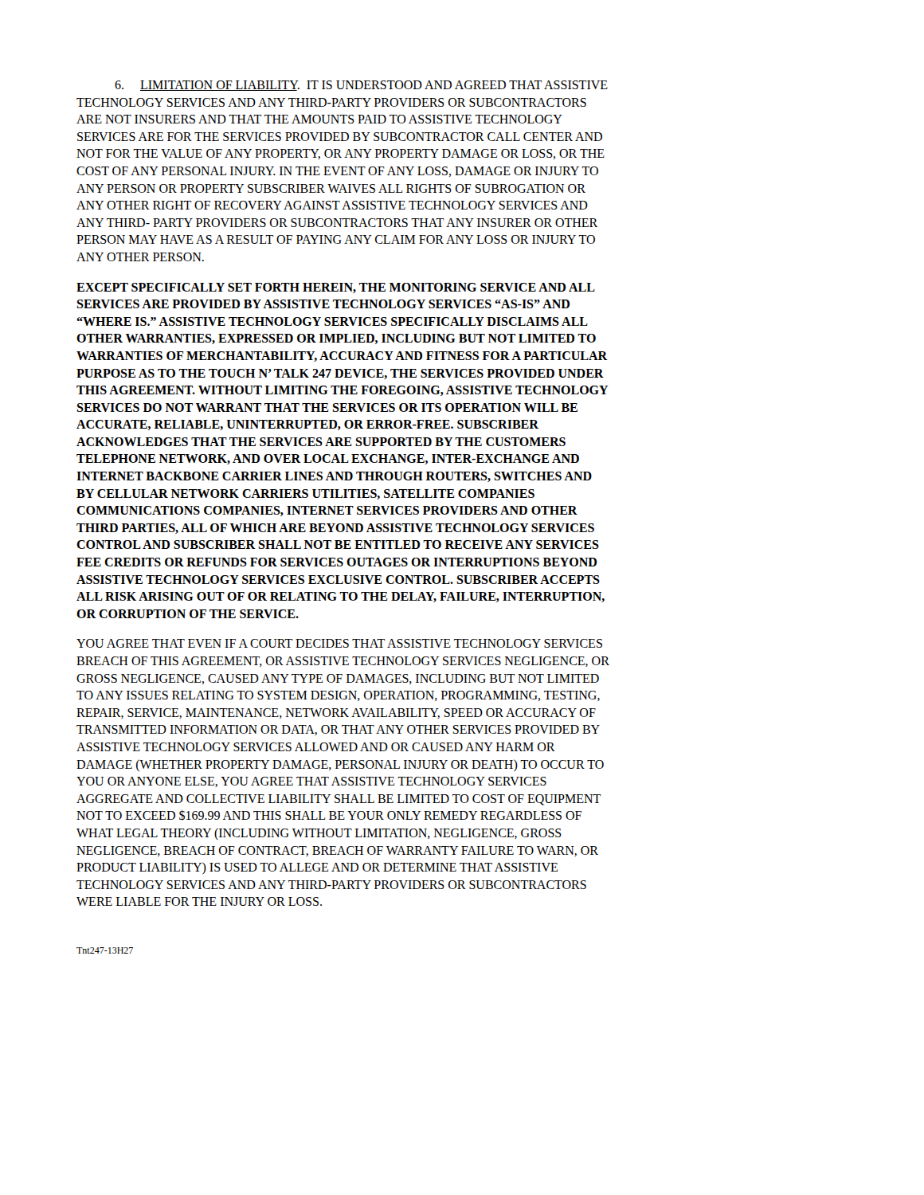6. LIMITATION OF LIABILITY. IT IS UNDERSTOOD AND AGREED THAT ASSISTIVE TECHNOLOGY SERVICES AND ANY THIRD-PARTY PROVIDERS OR SUBCONTRACTORS ARE NOT INSURERS AND THAT THE AMOUNTS PAID TO ASSISTIVE TECHNOLOGY SERVICES ARE FOR THE SERVICES PROVIDED BY SUBCONTRACTOR CALL CENTER AND NOT FOR THE VALUE OF ANY PROPERTY, OR ANY PROPERTY DAMAGE OR LOSS, OR THE COST OF ANY PERSONAL INJURY. IN THE EVENT OF ANY LOSS, DAMAGE OR INJURY TO ANY PERSON OR PROPERTY SUBSCRIBER WAIVES ALL RIGHTS OF SUBROGATION OR ANY OTHER RIGHT OF RECOVERY AGAINST ASSISTIVE TECHNOLOGY SERVICES AND ANY THIRD- PARTY PROVIDERS OR SUBCONTRACTORS THAT ANY INSURER OR OTHER PERSON MAY HAVE AS A RESULT OF PAYING ANY CLAIM FOR ANY LOSS OR INJURY TO ANY OTHER PERSON.
EXCEPT SPECIFICALLY SET FORTH HEREIN, THE MONITORING SERVICE AND ALL SERVICES ARE PROVIDED BY ASSISTIVE TECHNOLOGY SERVICES “AS-IS” AND “WHERE IS.” ASSISTIVE TECHNOLOGY SERVICES SPECIFICALLY DISCLAIMS ALL OTHER WARRANTIES, EXPRESSED OR IMPLIED, INCLUDING BUT NOT LIMITED TO WARRANTIES OF MERCHANTABILITY, ACCURACY AND FITNESS FOR A PARTICULAR PURPOSE AS TO THE TOUCH N’ TALK 247 DEVICE, THE SERVICES PROVIDED UNDER THIS AGREEMENT. WITHOUT LIMITING THE FOREGOING, ASSISTIVE TECHNOLOGY SERVICES DO NOT WARRANT THAT THE SERVICES OR ITS OPERATION WILL BE ACCURATE, RELIABLE, UNINTERRUPTED, OR ERROR-FREE. SUBSCRIBER ACKNOWLEDGES THAT THE SERVICES ARE SUPPORTED BY THE CUSTOMERS TELEPHONE NETWORK, AND OVER LOCAL EXCHANGE, INTER-EXCHANGE AND INTERNET BACKBONE CARRIER LINES AND THROUGH ROUTERS, SWITCHES AND BY CELLULAR NETWORK CARRIERS UTILITIES, SATELLITE COMPANIES COMMUNICATIONS COMPANIES, INTERNET SERVICES PROVIDERS AND OTHER THIRD PARTIES, ALL OF WHICH ARE BEYOND ASSISTIVE TECHNOLOGY SERVICES CONTROL AND SUBSCRIBER SHALL NOT BE ENTITLED TO RECEIVE ANY SERVICES FEE CREDITS OR REFUNDS FOR SERVICES OUTAGES OR INTERRUPTIONS BEYOND ASSISTIVE TECHNOLOGY SERVICES EXCLUSIVE CONTROL. SUBSCRIBER ACCEPTS ALL RISK ARISING OUT OF OR RELATING TO THE DELAY, FAILURE, INTERRUPTION, OR CORRUPTION OF THE SERVICE.
YOU AGREE THAT EVEN IF A COURT DECIDES THAT ASSISTIVE TECHNOLOGY SERVICES BREACH OF THIS AGREEMENT, OR ASSISTIVE TECHNOLOGY SERVICES NEGLIGENCE, OR GROSS NEGLIGENCE, CAUSED ANY TYPE OF DAMAGES, INCLUDING BUT NOT LIMITED TO ANY ISSUES RELATING TO SYSTEM DESIGN, OPERATION, PROGRAMMING, TESTING, REPAIR, SERVICE, MAINTENANCE, NETWORK AVAILABILITY, SPEED OR ACCURACY OF TRANSMITTED INFORMATION OR DATA, OR THAT ANY OTHER SERVICES PROVIDED BY ASSISTIVE TECHNOLOGY SERVICES ALLOWED AND OR CAUSED ANY HARM OR DAMAGE (WHETHER PROPERTY DAMAGE, PERSONAL INJURY OR DEATH) TO OCCUR TO YOU OR ANYONE ELSE, YOU AGREE THAT ASSISTIVE TECHNOLOGY SERVICES AGGREGATE AND COLLECTIVE LIABILITY SHALL BE LIMITED TO COST OF EQUIPMENT NOT TO EXCEED $169.99 AND THIS SHALL BE YOUR ONLY REMEDY REGARDLESS OF WHAT LEGAL THEORY (INCLUDING WITHOUT LIMITATION, NEGLIGENCE, GROSS NEGLIGENCE, BREACH OF CONTRACT, BREACH OF WARRANTY FAILURE TO WARN, OR PRODUCT LIABILITY) IS USED TO ALLEGE AND OR DETERMINE THAT ASSISTIVE TECHNOLOGY SERVICES AND ANY THIRD-PARTY PROVIDERS OR SUBCONTRACTORS WERE LIABLE FOR THE INJURY OR LOSS.
Tnt247-13H27